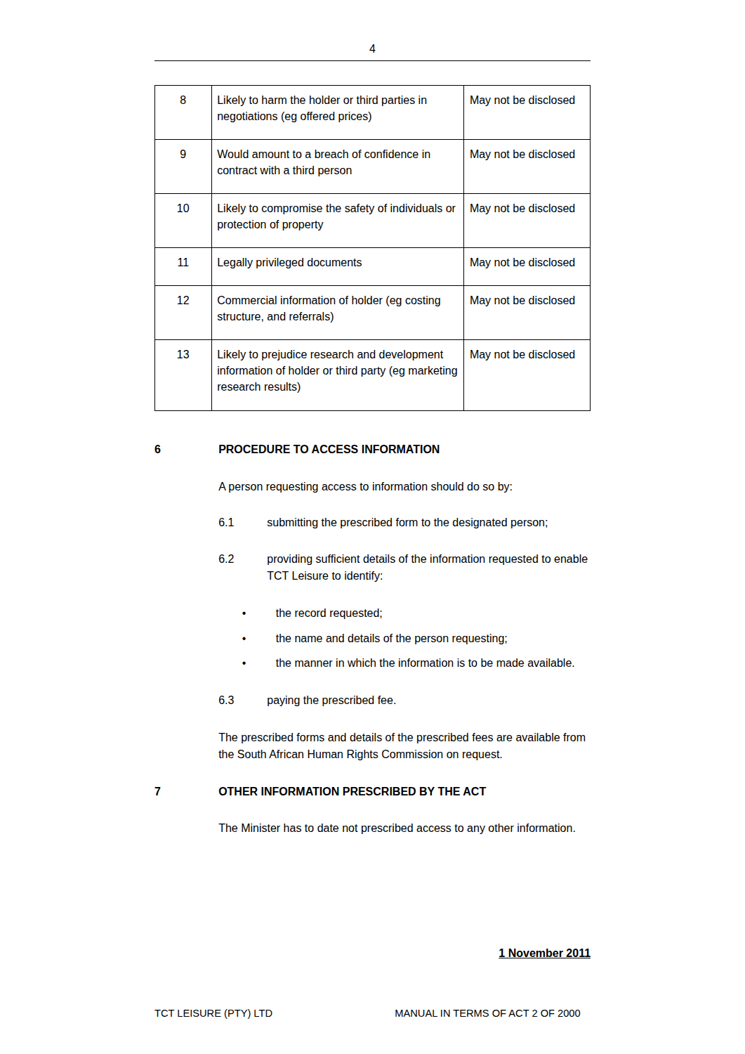4
| 8 | Likely to harm the holder or third parties in negotiations (eg offered prices) | May not be disclosed |
| 9 | Would amount to a breach of confidence in contract with a third person | May not be disclosed |
| 10 | Likely to compromise the safety of individuals or protection of property | May not be disclosed |
| 11 | Legally privileged documents | May not be disclosed |
| 12 | Commercial information of holder (eg costing structure, and referrals) | May not be disclosed |
| 13 | Likely to prejudice research and development information of holder or third party (eg marketing research results) | May not be disclosed |
6 PROCEDURE TO ACCESS INFORMATION
A person requesting access to information should do so by:
6.1 submitting the prescribed form to the designated person;
6.2 providing sufficient details of the information requested to enable TCT Leisure to identify:
•the record requested;
•the name and details of the person requesting;
•the manner in which the information is to be made available.
6.3 paying the prescribed fee.
The prescribed forms and details of the prescribed fees are available from the South African Human Rights Commission on request.
7 OTHER INFORMATION PRESCRIBED BY THE ACT
The Minister has to date not prescribed access to any other information.
1 November 2011
TCT LEISURE (PTY) LTD
MANUAL IN TERMS OF ACT 2 OF 2000